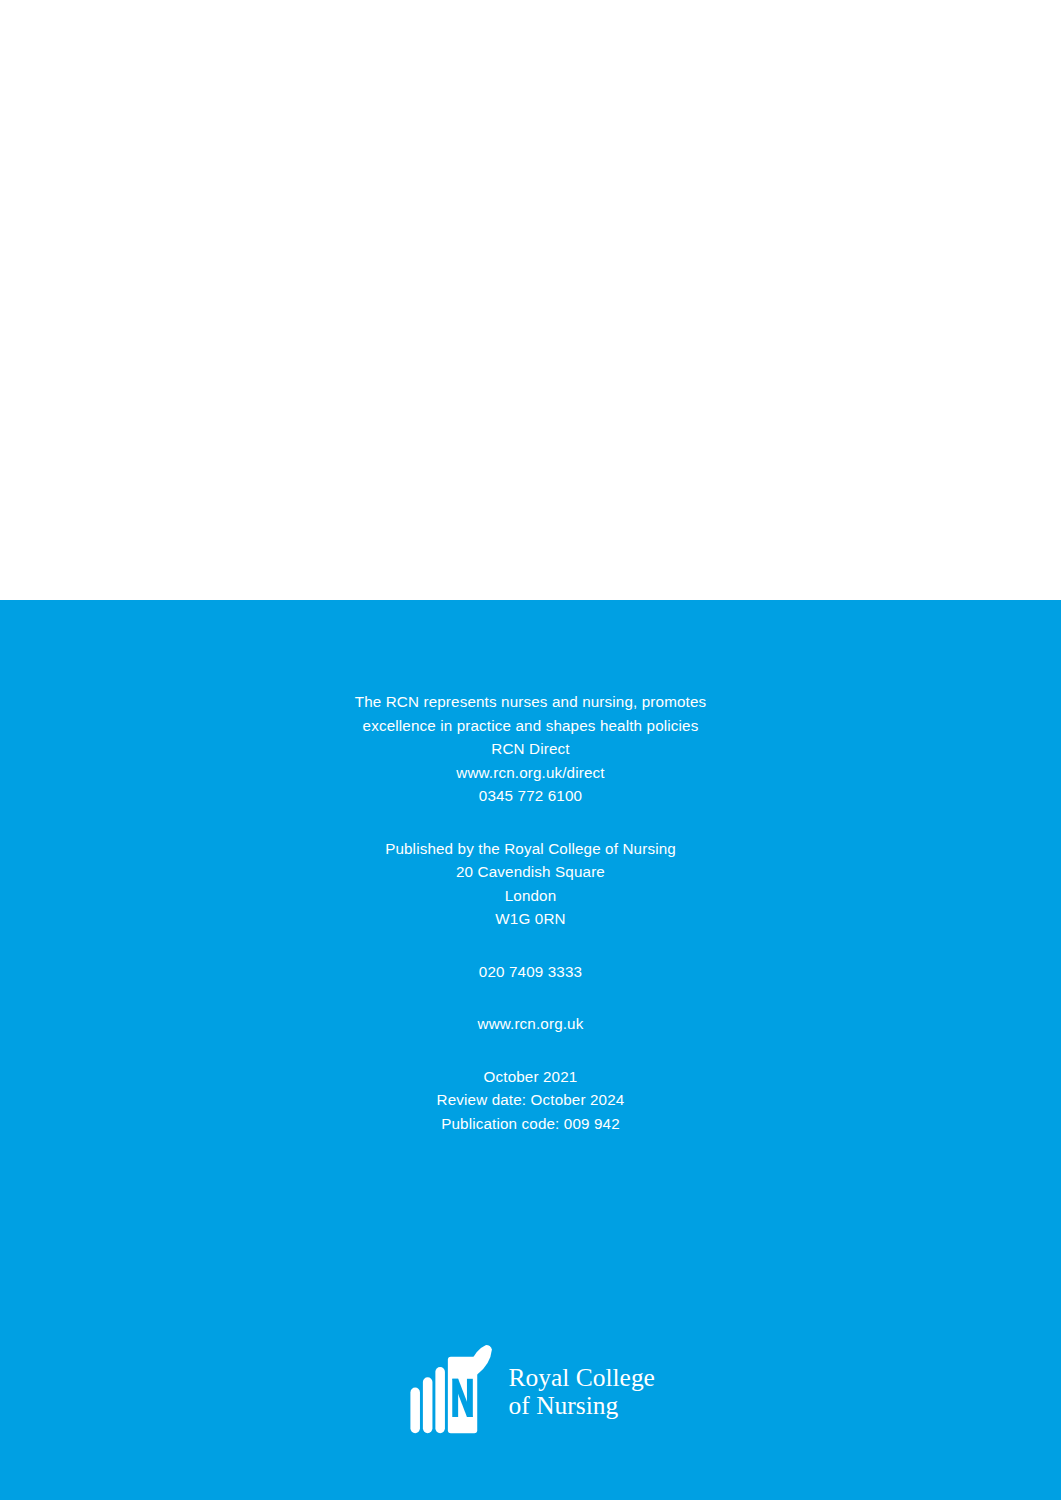The RCN represents nurses and nursing, promotes
excellence in practice and shapes health policies
RCN Direct
www.rcn.org.uk/direct
0345 772 6100
Published by the Royal College of Nursing
20 Cavendish Square
London
W1G 0RN
020 7409 3333
www.rcn.org.uk
October 2021
Review date: October 2024
Publication code: 009 942
Royal College
of Nursing